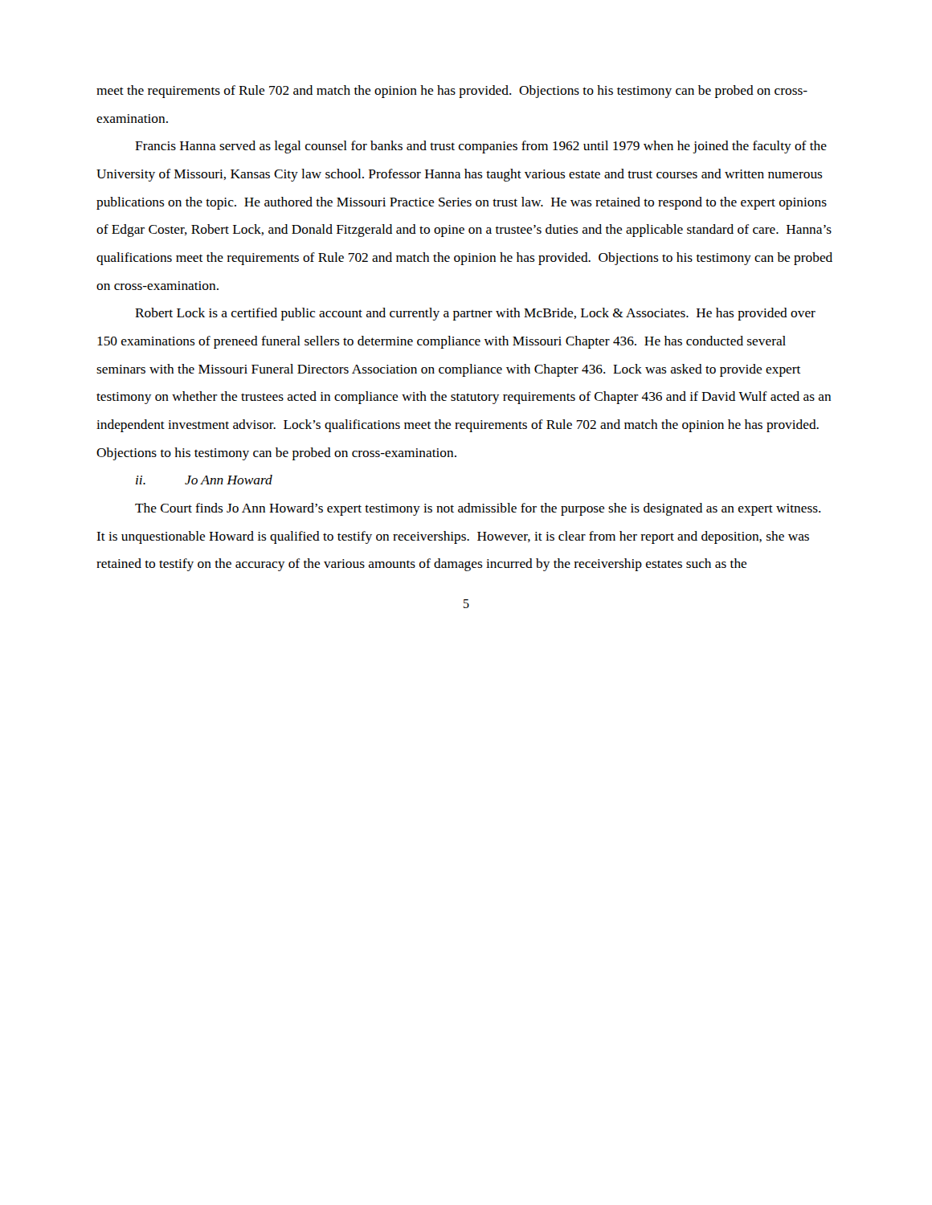meet the requirements of Rule 702 and match the opinion he has provided. Objections to his testimony can be probed on cross-examination.
Francis Hanna served as legal counsel for banks and trust companies from 1962 until 1979 when he joined the faculty of the University of Missouri, Kansas City law school. Professor Hanna has taught various estate and trust courses and written numerous publications on the topic. He authored the Missouri Practice Series on trust law. He was retained to respond to the expert opinions of Edgar Coster, Robert Lock, and Donald Fitzgerald and to opine on a trustee’s duties and the applicable standard of care. Hanna’s qualifications meet the requirements of Rule 702 and match the opinion he has provided. Objections to his testimony can be probed on cross-examination.
Robert Lock is a certified public account and currently a partner with McBride, Lock & Associates. He has provided over 150 examinations of preneed funeral sellers to determine compliance with Missouri Chapter 436. He has conducted several seminars with the Missouri Funeral Directors Association on compliance with Chapter 436. Lock was asked to provide expert testimony on whether the trustees acted in compliance with the statutory requirements of Chapter 436 and if David Wulf acted as an independent investment advisor. Lock’s qualifications meet the requirements of Rule 702 and match the opinion he has provided. Objections to his testimony can be probed on cross-examination.
ii. Jo Ann Howard
The Court finds Jo Ann Howard’s expert testimony is not admissible for the purpose she is designated as an expert witness. It is unquestionable Howard is qualified to testify on receiverships. However, it is clear from her report and deposition, she was retained to testify on the accuracy of the various amounts of damages incurred by the receivership estates such as the
5